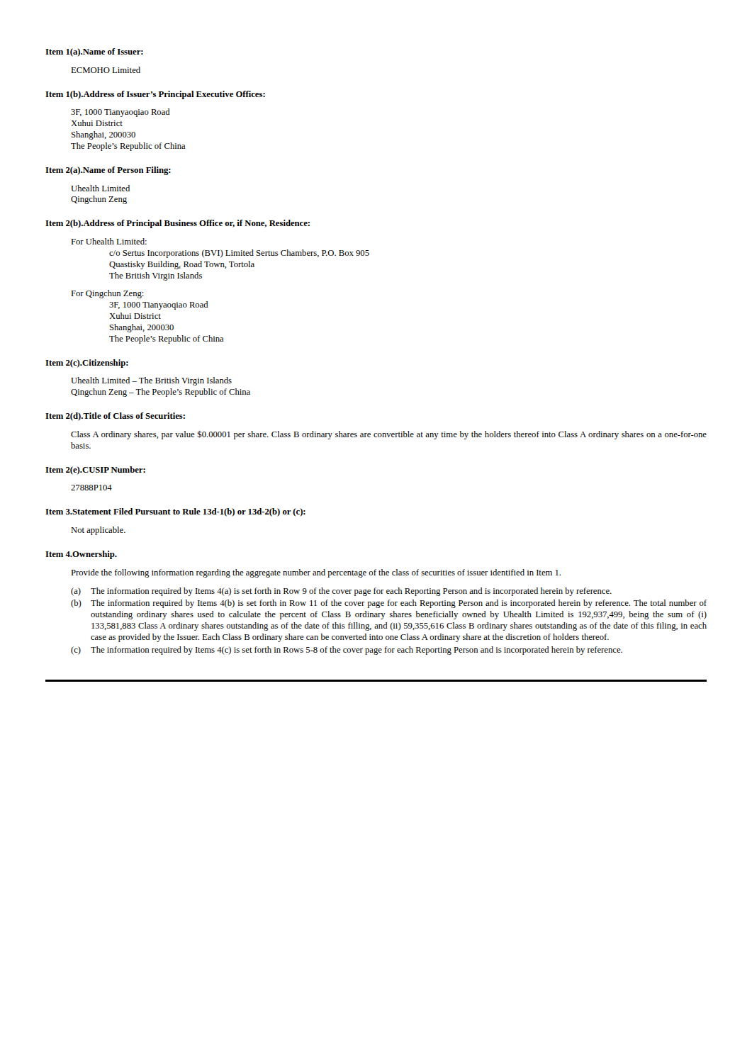Item 1(a).Name of Issuer:
ECMOHO Limited
Item 1(b).Address of Issuer’s Principal Executive Offices:
3F, 1000 Tianyaoqiao Road
Xuhui District
Shanghai, 200030
The People’s Republic of China
Item 2(a).Name of Person Filing:
Uhealth Limited
Qingchun Zeng
Item 2(b).Address of Principal Business Office or, if None, Residence:
For Uhealth Limited:
c/o Sertus Incorporations (BVI) Limited Sertus Chambers, P.O. Box 905
Quastisky Building, Road Town, Tortola
The British Virgin Islands
For Qingchun Zeng:
3F, 1000 Tianyaoqiao Road
Xuhui District
Shanghai, 200030
The People’s Republic of China
Item 2(c).Citizenship:
Uhealth Limited – The British Virgin Islands
Qingchun Zeng – The People’s Republic of China
Item 2(d).Title of Class of Securities:
Class A ordinary shares, par value $0.00001 per share. Class B ordinary shares are convertible at any time by the holders thereof into Class A ordinary shares on a one-for-one basis.
Item 2(e).CUSIP Number:
27888P104
Item 3.Statement Filed Pursuant to Rule 13d-1(b) or 13d-2(b) or (c):
Not applicable.
Item 4.Ownership.
Provide the following information regarding the aggregate number and percentage of the class of securities of issuer identified in Item 1.
(a) The information required by Items 4(a) is set forth in Row 9 of the cover page for each Reporting Person and is incorporated herein by reference.
(b) The information required by Items 4(b) is set forth in Row 11 of the cover page for each Reporting Person and is incorporated herein by reference. The total number of outstanding ordinary shares used to calculate the percent of Class B ordinary shares beneficially owned by Uhealth Limited is 192,937,499, being the sum of (i) 133,581,883 Class A ordinary shares outstanding as of the date of this filling, and (ii) 59,355,616 Class B ordinary shares outstanding as of the date of this filing, in each case as provided by the Issuer. Each Class B ordinary share can be converted into one Class A ordinary share at the discretion of holders thereof.
(c) The information required by Items 4(c) is set forth in Rows 5-8 of the cover page for each Reporting Person and is incorporated herein by reference.